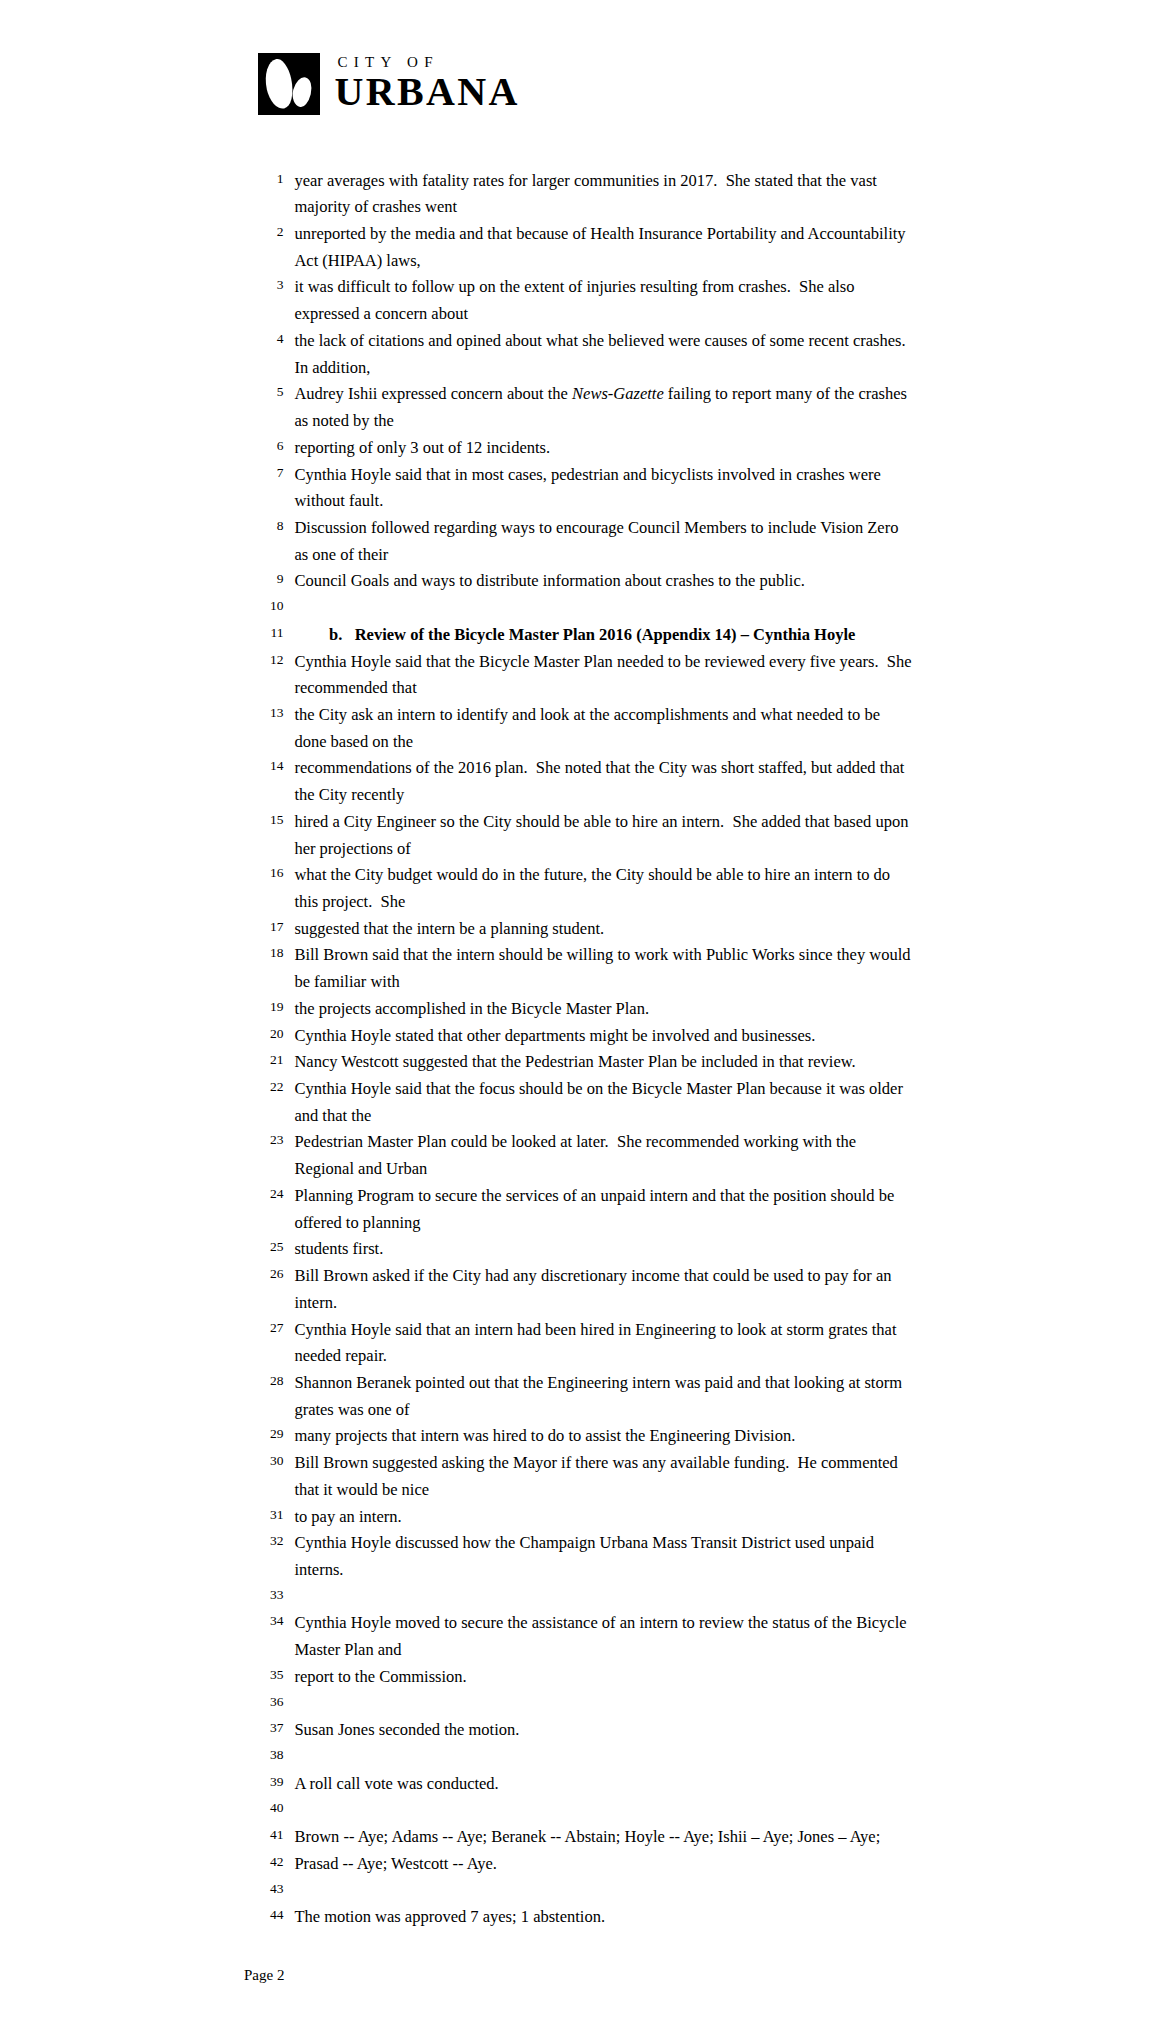CITY OF
URBANA
1
year averages with fatality rates for larger communities in 2017. She stated that the vast majority of crashes went
2
unreported by the media and that because of Health Insurance Portability and Accountability Act (HIPAA) laws,
3
it was difficult to follow up on the extent of injuries resulting from crashes. She also expressed a concern about
4
the lack of citations and opined about what she believed were causes of some recent crashes. In addition,
5
Audrey Ishii expressed concern about the News-Gazette failing to report many of the crashes as noted by the
6
reporting of only 3 out of 12 incidents.
7
Cynthia Hoyle said that in most cases, pedestrian and bicyclists involved in crashes were without fault.
8
Discussion followed regarding ways to encourage Council Members to include Vision Zero as one of their
9
Council Goals and ways to distribute information about crashes to the public.
10
11
b. Review of the Bicycle Master Plan 2016 (Appendix 14) – Cynthia Hoyle
12
Cynthia Hoyle said that the Bicycle Master Plan needed to be reviewed every five years. She recommended that
13
the City ask an intern to identify and look at the accomplishments and what needed to be done based on the
14
recommendations of the 2016 plan. She noted that the City was short staffed, but added that the City recently
15
hired a City Engineer so the City should be able to hire an intern. She added that based upon her projections of
16
what the City budget would do in the future, the City should be able to hire an intern to do this project. She
17
suggested that the intern be a planning student.
18
Bill Brown said that the intern should be willing to work with Public Works since they would be familiar with
19
the projects accomplished in the Bicycle Master Plan.
20
Cynthia Hoyle stated that other departments might be involved and businesses.
21
Nancy Westcott suggested that the Pedestrian Master Plan be included in that review.
22
Cynthia Hoyle said that the focus should be on the Bicycle Master Plan because it was older and that the
23
Pedestrian Master Plan could be looked at later. She recommended working with the Regional and Urban
24
Planning Program to secure the services of an unpaid intern and that the position should be offered to planning
25
students first.
26
Bill Brown asked if the City had any discretionary income that could be used to pay for an intern.
27
Cynthia Hoyle said that an intern had been hired in Engineering to look at storm grates that needed repair.
28
Shannon Beranek pointed out that the Engineering intern was paid and that looking at storm grates was one of
29
many projects that intern was hired to do to assist the Engineering Division.
30
Bill Brown suggested asking the Mayor if there was any available funding. He commented that it would be nice
31
to pay an intern.
32
Cynthia Hoyle discussed how the Champaign Urbana Mass Transit District used unpaid interns.
33
34
Cynthia Hoyle moved to secure the assistance of an intern to review the status of the Bicycle Master Plan and
35
report to the Commission.
36
37
Susan Jones seconded the motion.
38
39
A roll call vote was conducted.
40
41
Brown -- Aye; Adams -- Aye; Beranek -- Abstain; Hoyle -- Aye; Ishii – Aye; Jones – Aye;
42
Prasad -- Aye; Westcott -- Aye.
43
44
The motion was approved 7 ayes; 1 abstention.
Page 2